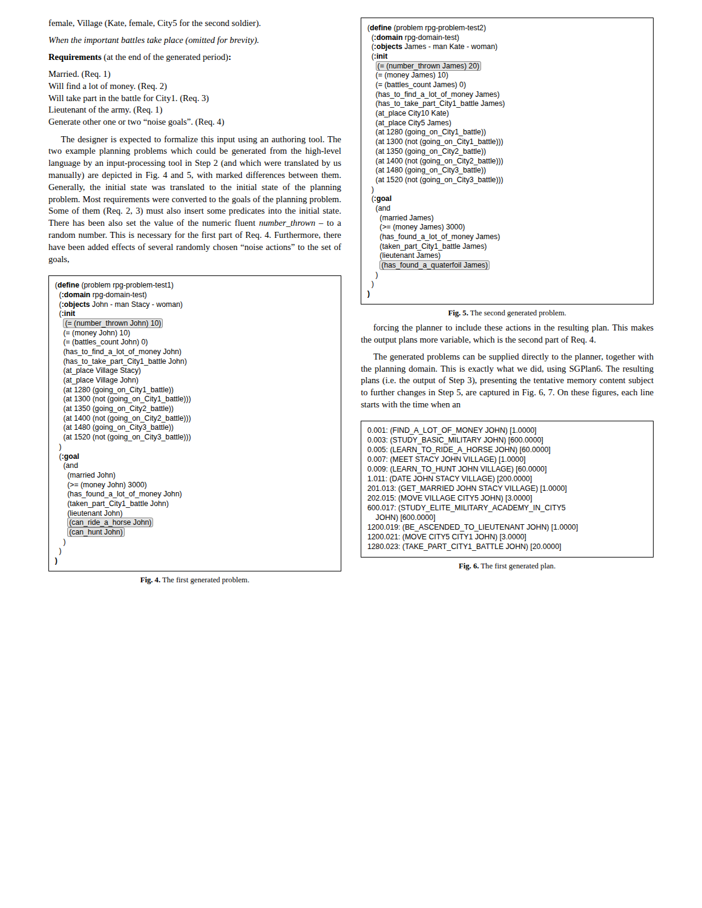female, Village (Kate, female, City5 for the second soldier).
When the important battles take place (omitted for brevity).
Requirements (at the end of the generated period):
Married. (Req. 1)
Will find a lot of money. (Req. 2)
Will take part in the battle for City1. (Req. 3)
Lieutenant of the army. (Req. 1)
Generate other one or two “noise goals”. (Req. 4)
The designer is expected to formalize this input using an authoring tool. The two example planning problems which could be generated from the high-level language by an input-processing tool in Step 2 (and which were translated by us manually) are depicted in Fig. 4 and 5, with marked differences between them. Generally, the initial state was translated to the initial state of the planning problem. Most requirements were converted to the goals of the planning problem. Some of them (Req. 2, 3) must also insert some predicates into the initial state. There has been also set the value of the numeric fluent number_thrown – to a random number. This is necessary for the first part of Req. 4. Furthermore, there have been added effects of several randomly chosen “noise actions” to the set of goals,
(define (problem rpg-problem-test1) (:domain rpg-domain-test) (:objects John - man Stacy - woman) (:init (= (number_thrown John) 10) (= (money John) 10) (= (battles_count John) 0) (has_to_find_a_lot_of_money John) (has_to_take_part_City1_battle John) (at_place Village Stacy) (at_place Village John) (at 1280 (going_on_City1_battle)) (at 1300 (not (going_on_City1_battle))) (at 1350 (going_on_City2_battle)) (at 1400 (not (going_on_City2_battle))) (at 1480 (going_on_City3_battle)) (at 1520 (not (going_on_City3_battle))) ) (:goal (and (married John) (>= (money John) 3000) (has_found_a_lot_of_money John) (taken_part_City1_battle John) (lieutenant John) (can_ride_a_horse John) (can_hunt John) ) ) )
Fig. 4. The first generated problem.
(define (problem rpg-problem-test2) (:domain rpg-domain-test) (:objects James - man Kate - woman) (:init (= (number_thrown James) 20) (= (money James) 10) (= (battles_count James) 0) (has_to_find_a_lot_of_money James) (has_to_take_part_City1_battle James) (at_place City10 Kate) (at_place City5 James) (at 1280 (going_on_City1_battle)) (at 1300 (not (going_on_City1_battle))) (at 1350 (going_on_City2_battle)) (at 1400 (not (going_on_City2_battle))) (at 1480 (going_on_City3_battle)) (at 1520 (not (going_on_City3_battle))) ) (:goal (and (married James) (>= (money James) 3000) (has_found_a_lot_of_money James) (taken_part_City1_battle James) (lieutenant James) (has_found_a_quaterfoil James) ) ) )
Fig. 5. The second generated problem.
forcing the planner to include these actions in the resulting plan. This makes the output plans more variable, which is the second part of Req. 4.
The generated problems can be supplied directly to the planner, together with the planning domain. This is exactly what we did, using SGPlan6. The resulting plans (i.e. the output of Step 3), presenting the tentative memory content subject to further changes in Step 5, are captured in Fig. 6, 7. On these figures, each line starts with the time when an
0.001: (FIND_A_LOT_OF_MONEY JOHN) [1.0000] 0.003: (STUDY_BASIC_MILITARY JOHN) [600.0000] 0.005: (LEARN_TO_RIDE_A_HORSE JOHN) [60.0000] 0.007: (MEET STACY JOHN VILLAGE) [1.0000] 0.009: (LEARN_TO_HUNT JOHN VILLAGE) [60.0000] 1.011: (DATE JOHN STACY VILLAGE) [200.0000] 201.013: (GET_MARRIED JOHN STACY VILLAGE) [1.0000] 202.015: (MOVE VILLAGE CITY5 JOHN) [3.0000] 600.017: (STUDY_ELITE_MILITARY_ACADEMY_IN_CITY5 JOHN) [600.0000] 1200.019: (BE_ASCENDED_TO_LIEUTENANT JOHN) [1.0000] 1200.021: (MOVE CITY5 CITY1 JOHN) [3.0000] 1280.023: (TAKE_PART_CITY1_BATTLE JOHN) [20.0000]
Fig. 6. The first generated plan.